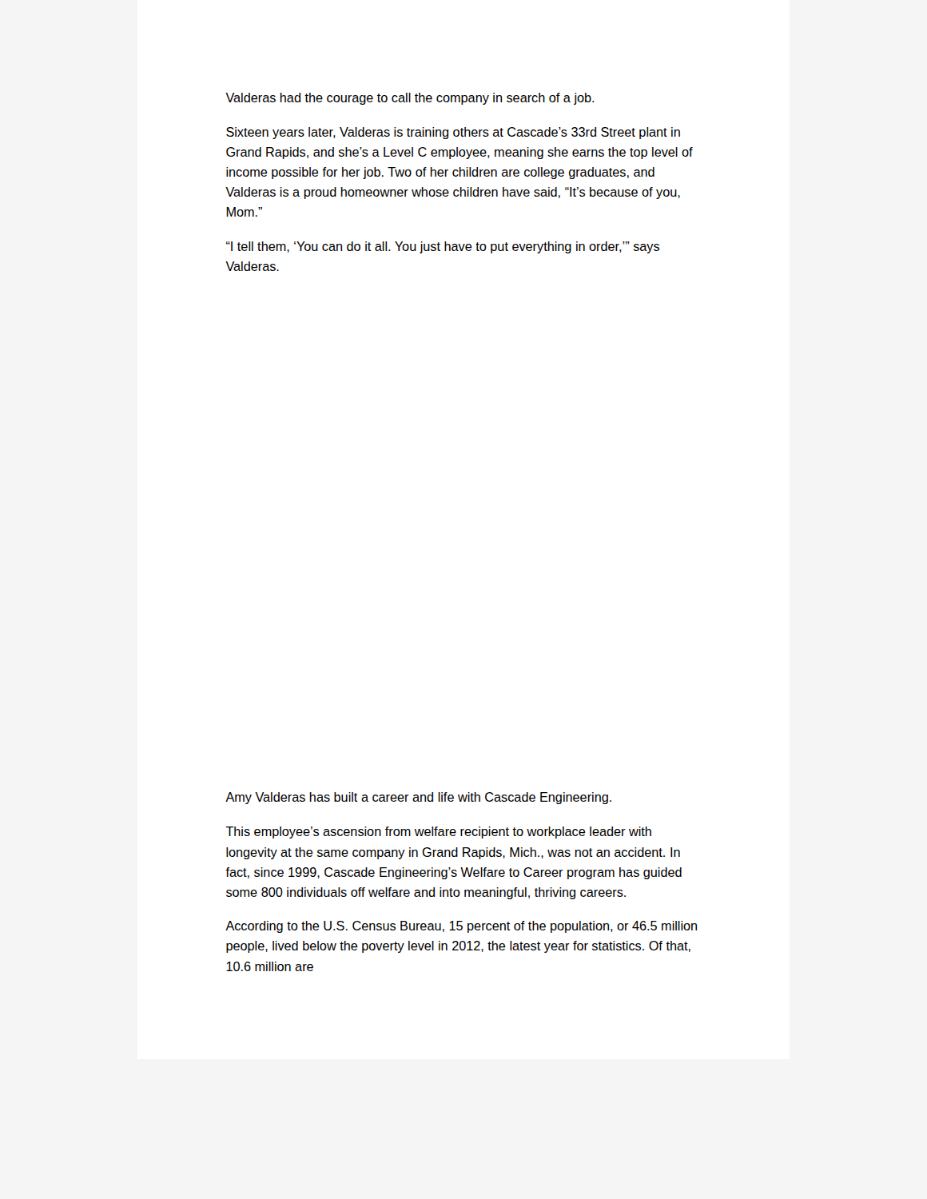Valderas had the courage to call the company in search of a job.
Sixteen years later, Valderas is training others at Cascade’s 33rd Street plant in Grand Rapids, and she’s a Level C employee, meaning she earns the top level of income possible for her job. Two of her children are college graduates, and Valderas is a proud homeowner whose children have said, “It’s because of you, Mom.”
“I tell them, ‘You can do it all. You just have to put everything in order,’” says Valderas.
Amy Valderas has built a career and life with Cascade Engineering.
This employee’s ascension from welfare recipient to workplace leader with longevity at the same company in Grand Rapids, Mich., was not an accident. In fact, since 1999, Cascade Engineering’s Welfare to Career program has guided some 800 individuals off welfare and into meaningful, thriving careers.
According to the U.S. Census Bureau, 15 percent of the population, or 46.5 million people, lived below the poverty level in 2012, the latest year for statistics. Of that, 10.6 million are